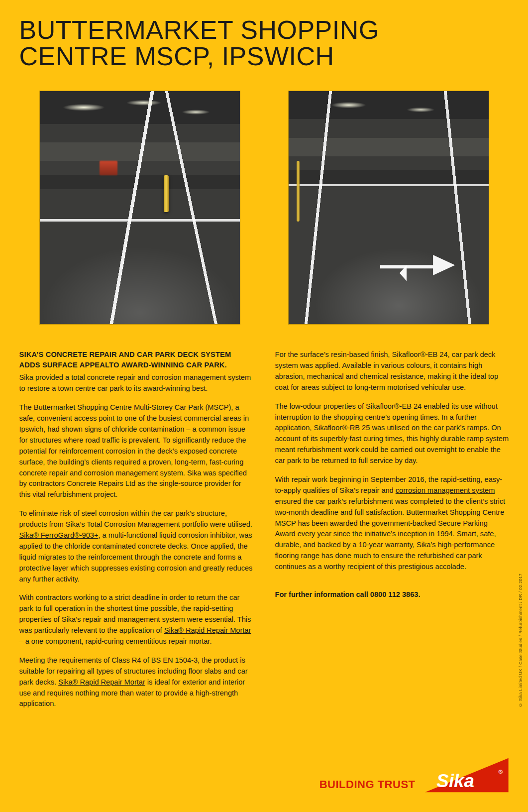Buttermarket Shopping
Centre MSCP, Ipswich
Sika’s concrete repair and car park deck system adds surface appealto award-winning car park.
Sika provided a total concrete repair and corrosion management system to restore a town centre car park to its award-winning best.
The Buttermarket Shopping Centre Multi-Storey Car Park (MSCP), a safe, convenient access point to one of the busiest commercial areas in Ipswich, had shown signs of chloride contamination – a common issue for structures where road traffic is prevalent. To significantly reduce the potential for reinforcement corrosion in the deck’s exposed concrete surface, the building’s clients required a proven, long-term, fast-curing concrete repair and corrosion management system. Sika was specified by contractors Concrete Repairs Ltd as the single-source provider for this vital refurbishment project.
To eliminate risk of steel corrosion within the car park’s structure, products from Sika’s Total Corrosion Management portfolio were utilised. Sika® FerroGard®-903+, a multi-functional liquid corrosion inhibitor, was applied to the chloride contaminated concrete decks. Once applied, the liquid migrates to the reinforcement through the concrete and forms a protective layer which suppresses existing corrosion and greatly reduces any further activity.
With contractors working to a strict deadline in order to return the car park to full operation in the shortest time possible, the rapid-setting properties of Sika’s repair and management system were essential. This was particularly relevant to the application of Sika® Rapid Repair Mortar – a one component, rapid-curing cementitious repair mortar.
Meeting the requirements of Class R4 of BS EN 1504-3, the product is suitable for repairing all types of structures including floor slabs and car park decks. Sika® Rapid Repair Mortar is ideal for exterior and interior use and requires nothing more than water to provide a high-strength application.
For the surface’s resin-based finish, Sikafloor®-EB 24, car park deck system was applied. Available in various colours, it contains high abrasion, mechanical and chemical resistance, making it the ideal top coat for areas subject to long-term motorised vehicular use.
The low-odour properties of Sikafloor®-EB 24 enabled its use without interruption to the shopping centre’s opening times. In a further application, Sikafloor®-RB 25 was utilised on the car park’s ramps. On account of its superbly-fast curing times, this highly durable ramp system meant refurbishment work could be carried out overnight to enable the car park to be returned to full service by day.
With repair work beginning in September 2016, the rapid-setting, easy-to-apply qualities of Sika’s repair and corrosion management system ensured the car park’s refurbishment was completed to the client’s strict two-month deadline and full satisfaction. Buttermarket Shopping Centre MSCP has been awarded the government-backed Secure Parking Award every year since the initiative’s inception in 1994. Smart, safe, durable, and backed by a 10-year warranty, Sika’s high-performance flooring range has done much to ensure the refurbished car park continues as a worthy recipient of this prestigious accolade.
For further information call 0800 112 3863.
© Sika Limited UK / Case Studies / Refurbishment / DR / 02.2017
Building Trust
Sika ®